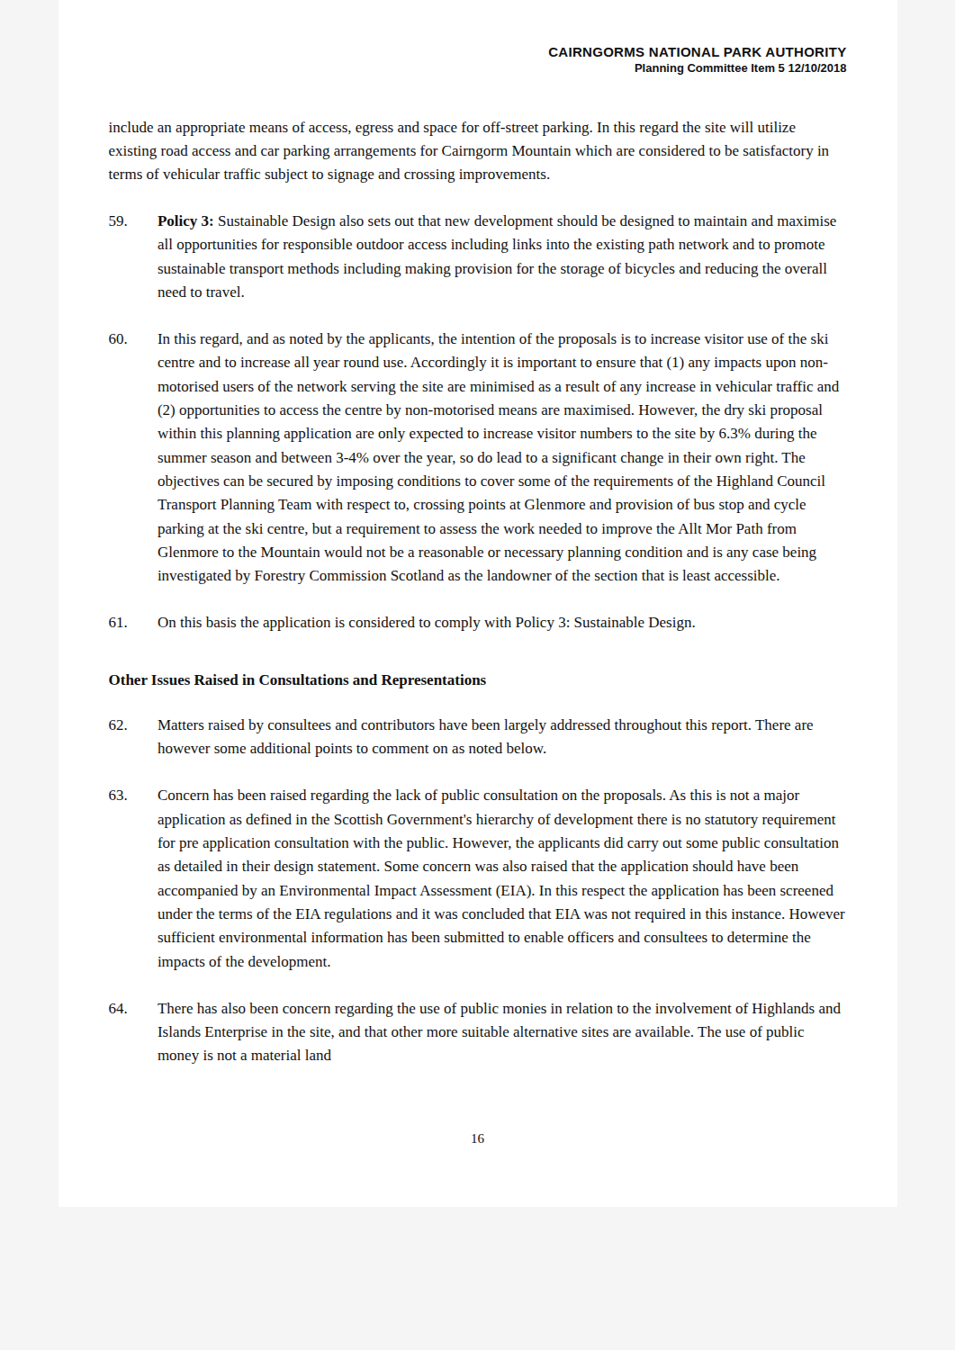CAIRNGORMS NATIONAL PARK AUTHORITY
Planning Committee Item 5 12/10/2018
include an appropriate means of access, egress and space for off-street parking. In this regard the site will utilize existing road access and car parking arrangements for Cairngorm Mountain which are considered to be satisfactory in terms of vehicular traffic subject to signage and crossing improvements.
59. Policy 3: Sustainable Design also sets out that new development should be designed to maintain and maximise all opportunities for responsible outdoor access including links into the existing path network and to promote sustainable transport methods including making provision for the storage of bicycles and reducing the overall need to travel.
60. In this regard, and as noted by the applicants, the intention of the proposals is to increase visitor use of the ski centre and to increase all year round use. Accordingly it is important to ensure that (1) any impacts upon non-motorised users of the network serving the site are minimised as a result of any increase in vehicular traffic and (2) opportunities to access the centre by non-motorised means are maximised. However, the dry ski proposal within this planning application are only expected to increase visitor numbers to the site by 6.3% during the summer season and between 3-4% over the year, so do lead to a significant change in their own right. The objectives can be secured by imposing conditions to cover some of the requirements of the Highland Council Transport Planning Team with respect to, crossing points at Glenmore and provision of bus stop and cycle parking at the ski centre, but a requirement to assess the work needed to improve the Allt Mor Path from Glenmore to the Mountain would not be a reasonable or necessary planning condition and is any case being investigated by Forestry Commission Scotland as the landowner of the section that is least accessible.
61. On this basis the application is considered to comply with Policy 3: Sustainable Design.
Other Issues Raised in Consultations and Representations
62. Matters raised by consultees and contributors have been largely addressed throughout this report. There are however some additional points to comment on as noted below.
63. Concern has been raised regarding the lack of public consultation on the proposals. As this is not a major application as defined in the Scottish Government's hierarchy of development there is no statutory requirement for pre application consultation with the public. However, the applicants did carry out some public consultation as detailed in their design statement. Some concern was also raised that the application should have been accompanied by an Environmental Impact Assessment (EIA). In this respect the application has been screened under the terms of the EIA regulations and it was concluded that EIA was not required in this instance. However sufficient environmental information has been submitted to enable officers and consultees to determine the impacts of the development.
64. There has also been concern regarding the use of public monies in relation to the involvement of Highlands and Islands Enterprise in the site, and that other more suitable alternative sites are available. The use of public money is not a material land
16